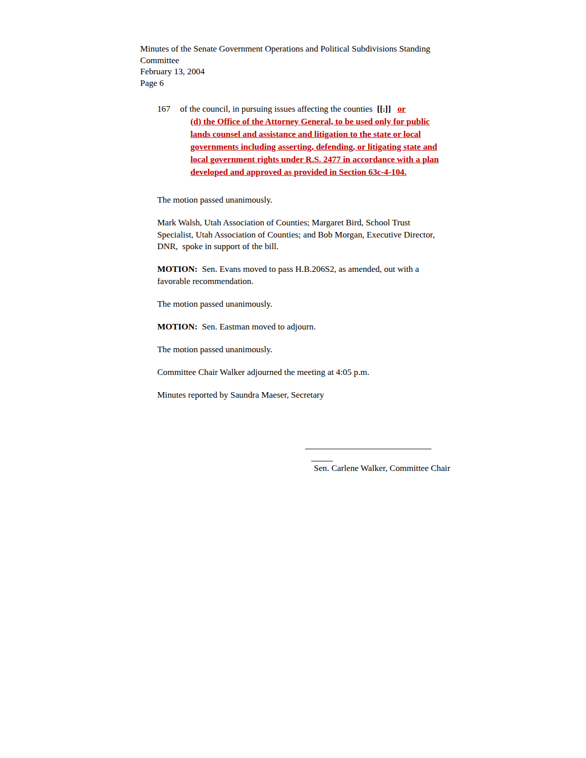Minutes of the Senate Government Operations and Political Subdivisions Standing Committee
February 13, 2004
Page 6
167 of the council, in pursuing issues affecting the counties [[.]] or
(d) the Office of the Attorney General, to be used only for public lands counsel and assistance and litigation to the state or local governments including asserting, defending, or litigating state and local government rights under R.S. 2477 in accordance with a plan developed and approved as provided in Section 63c-4-104.
The motion passed unanimously.
Mark Walsh, Utah Association of Counties; Margaret Bird, School Trust Specialist, Utah Association of Counties; and Bob Morgan, Executive Director, DNR, spoke in support of the bill.
MOTION: Sen. Evans moved to pass H.B.206S2, as amended, out with a favorable recommendation.
The motion passed unanimously.
MOTION: Sen. Eastman moved to adjourn.
The motion passed unanimously.
Committee Chair Walker adjourned the meeting at 4:05 p.m.
Minutes reported by Saundra Maeser, Secretary
Sen. Carlene Walker, Committee Chair